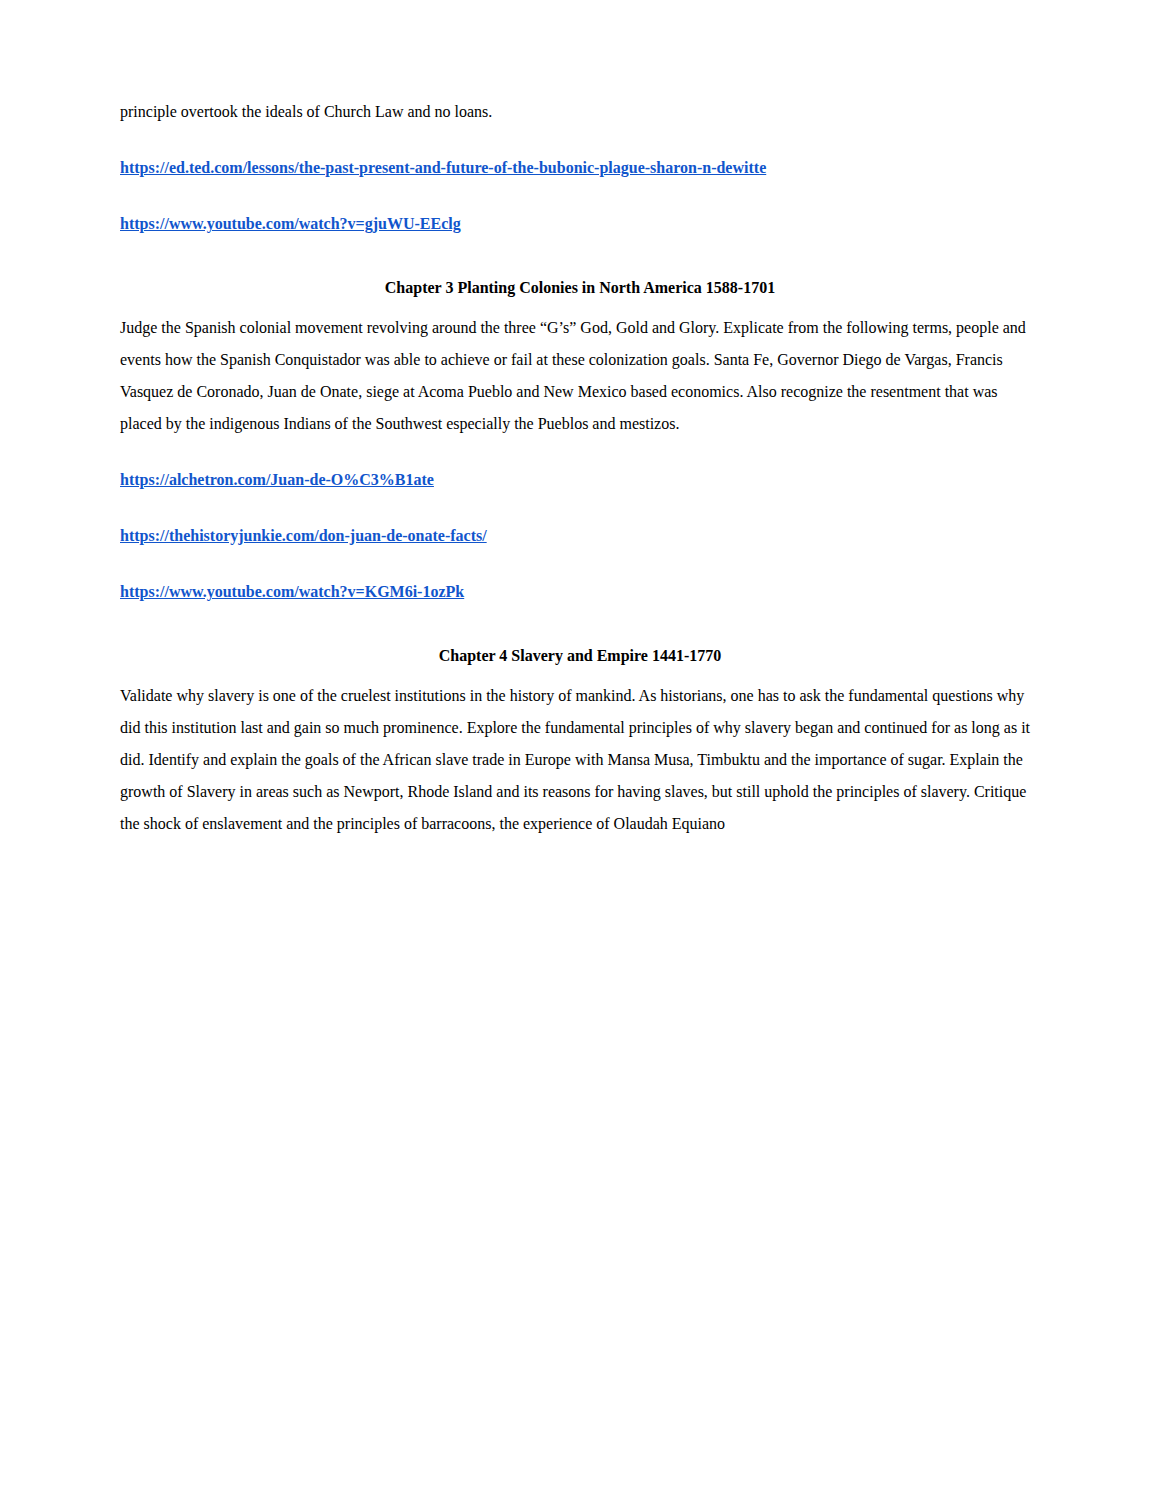principle overtook the ideals of Church Law and no loans.
https://ed.ted.com/lessons/the-past-present-and-future-of-the-bubonic-plague-sharon-n-dewitte
https://www.youtube.com/watch?v=gjuWU-EEclg
Chapter 3 Planting Colonies in North America 1588-1701
Judge the Spanish colonial movement revolving around the three “G’s” God, Gold and Glory. Explicate from the following terms, people and events how the Spanish Conquistador was able to achieve or fail at these colonization goals. Santa Fe, Governor Diego de Vargas, Francis Vasquez de Coronado, Juan de Onate, siege at Acoma Pueblo and New Mexico based economics. Also recognize the resentment that was placed by the indigenous Indians of the Southwest especially the Pueblos and mestizos.
https://alchetron.com/Juan-de-O%C3%B1ate
https://thehistoryjunkie.com/don-juan-de-onate-facts/
https://www.youtube.com/watch?v=KGM6i-1ozPk
Chapter 4 Slavery and Empire 1441-1770
Validate why slavery is one of the cruelest institutions in the history of mankind. As historians, one has to ask the fundamental questions why did this institution last and gain so much prominence. Explore the fundamental principles of why slavery began and continued for as long as it did. Identify and explain the goals of the African slave trade in Europe with Mansa Musa, Timbuktu and the importance of sugar. Explain the growth of Slavery in areas such as Newport, Rhode Island and its reasons for having slaves, but still uphold the principles of slavery. Critique the shock of enslavement and the principles of barracoons, the experience of Olaudah Equiano